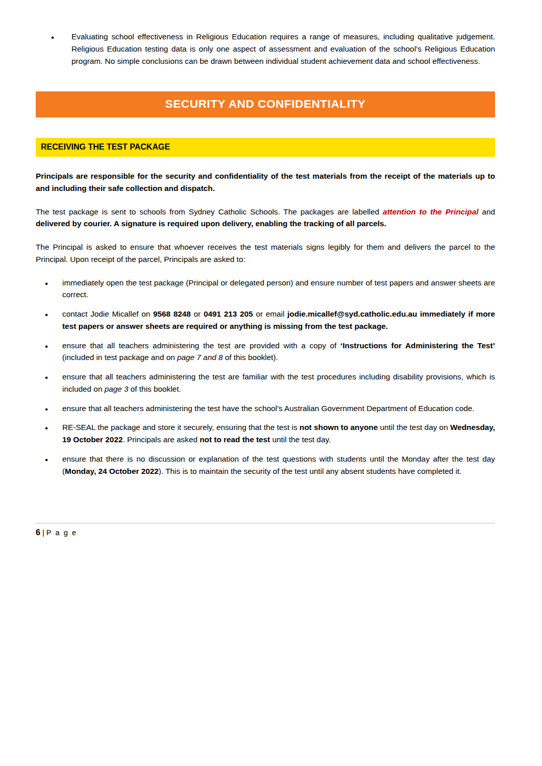Evaluating school effectiveness in Religious Education requires a range of measures, including qualitative judgement. Religious Education testing data is only one aspect of assessment and evaluation of the school’s Religious Education program. No simple conclusions can be drawn between individual student achievement data and school effectiveness.
SECURITY AND CONFIDENTIALITY
RECEIVING THE TEST PACKAGE
Principals are responsible for the security and confidentiality of the test materials from the receipt of the materials up to and including their safe collection and dispatch.
The test package is sent to schools from Sydney Catholic Schools. The packages are labelled attention to the Principal and delivered by courier. A signature is required upon delivery, enabling the tracking of all parcels.
The Principal is asked to ensure that whoever receives the test materials signs legibly for them and delivers the parcel to the Principal. Upon receipt of the parcel, Principals are asked to:
immediately open the test package (Principal or delegated person) and ensure number of test papers and answer sheets are correct.
contact Jodie Micallef on 9568 8248 or 0491 213 205 or email jodie.micallef@syd.catholic.edu.au immediately if more test papers or answer sheets are required or anything is missing from the test package.
ensure that all teachers administering the test are provided with a copy of ‘Instructions for Administering the Test’ (included in test package and on page 7 and 8 of this booklet).
ensure that all teachers administering the test are familiar with the test procedures including disability provisions, which is included on page 3 of this booklet.
ensure that all teachers administering the test have the school’s Australian Government Department of Education code.
RE-SEAL the package and store it securely, ensuring that the test is not shown to anyone until the test day on Wednesday, 19 October 2022. Principals are asked not to read the test until the test day.
ensure that there is no discussion or explanation of the test questions with students until the Monday after the test day (Monday, 24 October 2022). This is to maintain the security of the test until any absent students have completed it.
6 | P a g e